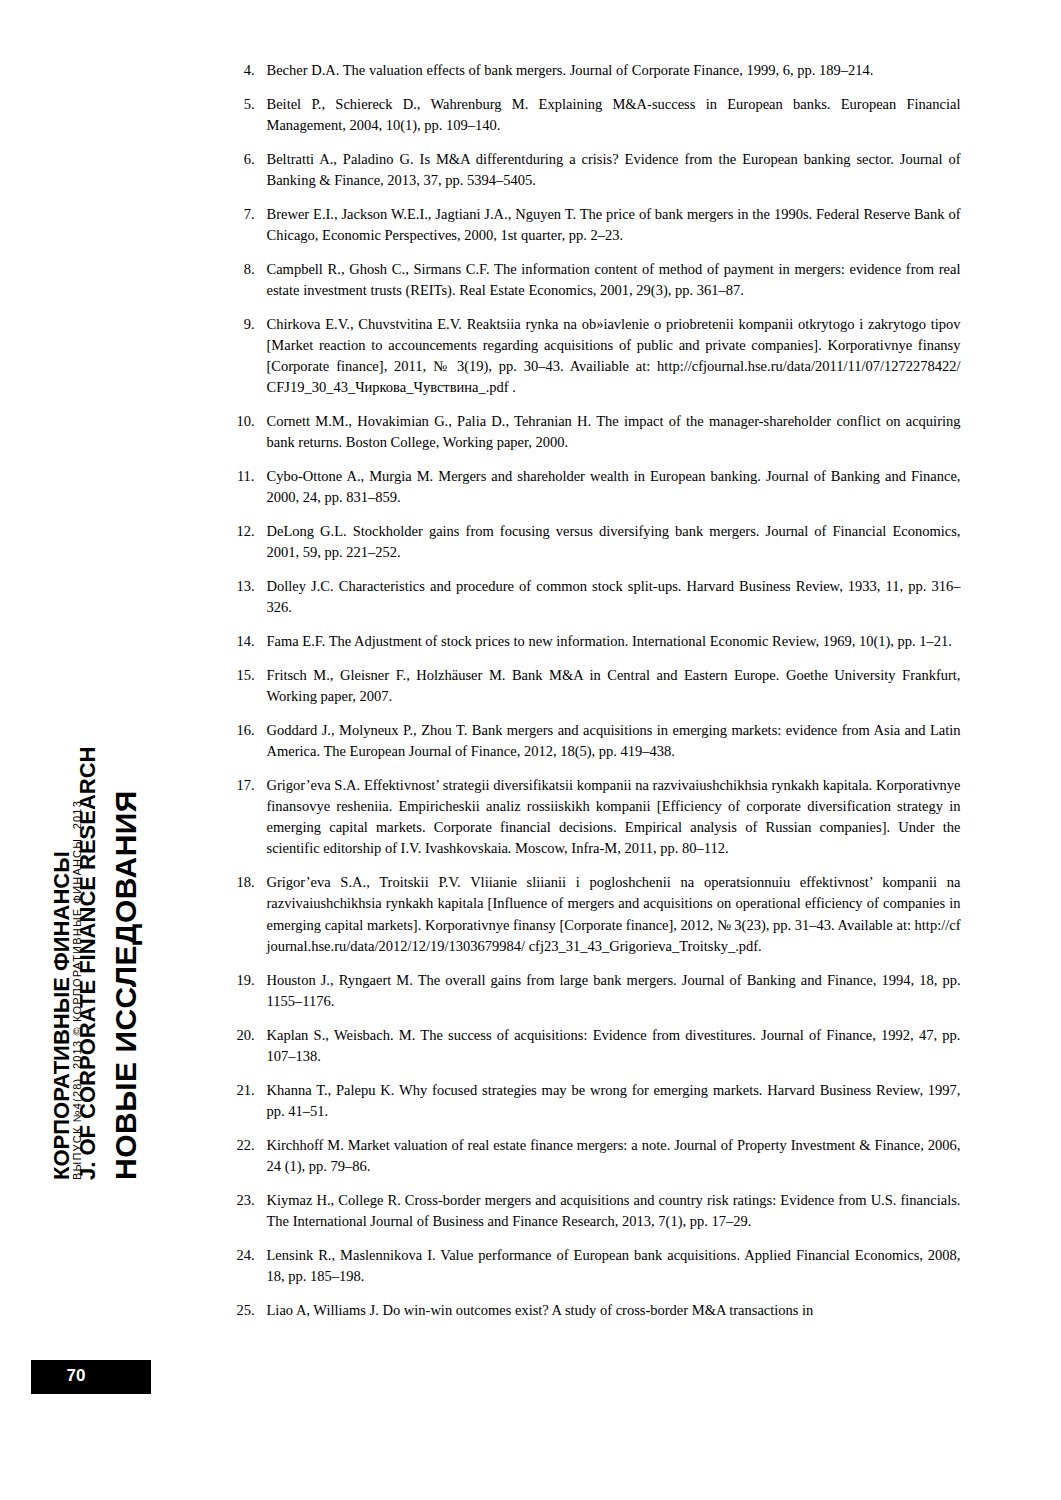НОВЫЕ ИССЛЕДОВАНИЯ
ВЫПУСК №4(28), 2013 © КОРПОРАТИВНЫЕ ФИНАНСЫ, 2013
КОРПОРАТИВНЫЕ ФИНАНСЫ
J. OF CORPORATE FINANCE RESEARCH
70
4. Becher D.A. The valuation effects of bank mergers. Journal of Corporate Finance, 1999, 6, pp. 189–214.
5. Beitel P., Schiereck D., Wahrenburg M. Explaining M&A-success in European banks. European Financial Management, 2004, 10(1), pp. 109–140.
6. Beltratti A., Paladino G. Is M&A differentduring a crisis? Evidence from the European banking sector. Journal of Banking & Finance, 2013, 37, pp. 5394–5405.
7. Brewer E.I., Jackson W.E.I., Jagtiani J.A., Nguyen T. The price of bank mergers in the 1990s. Federal Reserve Bank of Chicago, Economic Perspectives, 2000, 1st quarter, pp. 2–23.
8. Campbell R., Ghosh C., Sirmans C.F. The information content of method of payment in mergers: evidence from real estate investment trusts (REITs). Real Estate Economics, 2001, 29(3), pp. 361–87.
9. Chirkova E.V., Chuvstvitina E.V. Reaktsiia rynka na ob»iavlenie o priobretenii kompanii otkrytogo i zakrytogo tipov [Market reaction to accouncements regarding acquisitions of public and private companies]. Korporativnye finansy [Corporate finance], 2011, № 3(19), pp. 30–43. Availiable at: http://cfjournal.hse.ru/data/2011/11/07/1272278422/ CFJ19_30_43_Чиркова_Чувствина_.pdf .
10. Cornett M.M., Hovakimian G., Palia D., Tehranian H. The impact of the manager-shareholder conflict on acquiring bank returns. Boston College, Working paper, 2000.
11. Cybo-Ottone A., Murgia M. Mergers and shareholder wealth in European banking. Journal of Banking and Finance, 2000, 24, pp. 831–859.
12. DeLong G.L. Stockholder gains from focusing versus diversifying bank mergers. Journal of Financial Economics, 2001, 59, pp. 221–252.
13. Dolley J.C. Characteristics and procedure of common stock split-ups. Harvard Business Review, 1933, 11, pp. 316–326.
14. Fama E.F. The Adjustment of stock prices to new information. International Economic Review, 1969, 10(1), pp. 1–21.
15. Fritsch M., Gleisner F., Holzhäuser M. Bank M&A in Central and Eastern Europe. Goethe University Frankfurt, Working paper, 2007.
16. Goddard J., Molyneux P., Zhou T. Bank mergers and acquisitions in emerging markets: evidence from Asia and Latin America. The European Journal of Finance, 2012, 18(5), pp. 419–438.
17. Grigor’eva S.A. Effektivnost’ strategii diversifikatsii kompanii na razvivaiushchikhsia rynkakh kapitala. Korporativnye finansovye resheniia. Empiricheskii analiz rossiiskikh kompanii [Efficiency of corporate diversification strategy in emerging capital markets. Corporate financial decisions. Empirical analysis of Russian companies]. Under the scientific editorship of I.V. Ivashkovskaia. Moscow, Infra-M, 2011, pp. 80–112.
18. Grigor’eva S.A., Troitskii P.V. Vliianie sliianii i pogloshchenii na operatsionnuiu effektivnost’ kompanii na razvivaiushchikhsia rynkakh kapitala [Influence of mergers and acquisitions on operational efficiency of companies in emerging capital markets]. Korporativnye finansy [Corporate finance], 2012, № 3(23), pp. 31–43. Available at: http://cfjournal.hse.ru/data/2012/12/19/1303679984/ cfj23_31_43_Grigorieva_Troitsky_.pdf.
19. Houston J., Ryngaert M. The overall gains from large bank mergers. Journal of Banking and Finance, 1994, 18, pp. 1155–1176.
20. Kaplan S., Weisbach. M. The success of acquisitions: Evidence from divestitures. Journal of Finance, 1992, 47, pp. 107–138.
21. Khanna T., Palepu K. Why focused strategies may be wrong for emerging markets. Harvard Business Review, 1997, pp. 41–51.
22. Kirchhoff M. Market valuation of real estate finance mergers: a note. Journal of Property Investment & Finance, 2006, 24 (1), pp. 79–86.
23. Kiymaz H., College R. Cross-border mergers and acquisitions and country risk ratings: Evidence from U.S. financials. The International Journal of Business and Finance Research, 2013, 7(1), pp. 17–29.
24. Lensink R., Maslennikova I. Value performance of European bank acquisitions. Applied Financial Economics, 2008, 18, pp. 185–198.
25. Liao A, Williams J. Do win-win outcomes exist? A study of cross-border M&A transactions in